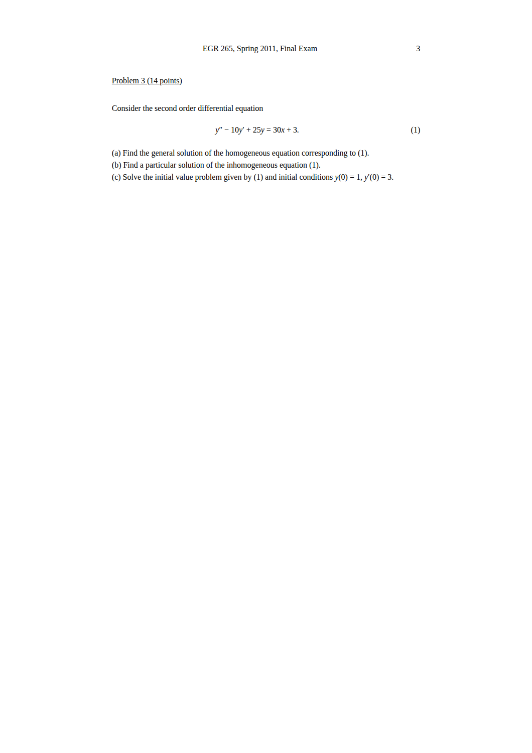EGR 265, Spring 2011, Final Exam
3
Problem 3 (14 points)
Consider the second order differential equation
y″ − 10y′ + 25y = 30x + 3.
(1)
(a) Find the general solution of the homogeneous equation corresponding to (1).
(b) Find a particular solution of the inhomogeneous equation (1).
(c) Solve the initial value problem given by (1) and initial conditions y(0) = 1, y′(0) = 3.